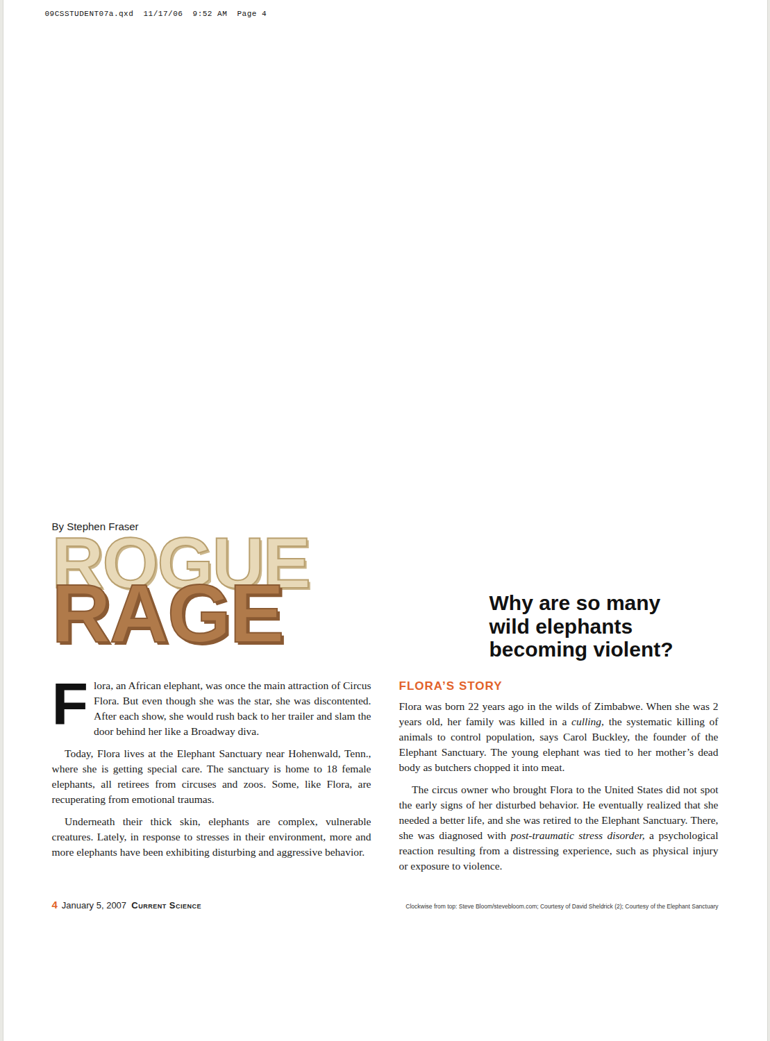09CSSTUDENT07a.qxd 11/17/06 9:52 AM Page 4
LIFE
By Stephen Fraser
ROGUE
RAGE
Why are so many
wild elephants
becoming violent?
Flora, an African elephant, was once the main attraction of Circus Flora. But even though she was the star, she was discontented. After each show, she would rush back to her trailer and slam the door behind her like a Broadway diva.
Today, Flora lives at the Elephant Sanctuary near Hohenwald, Tenn., where she is getting special care. The sanctuary is home to 18 female elephants, all retirees from circuses and zoos. Some, like Flora, are recuperating from emotional traumas.
Underneath their thick skin, elephants are complex, vulnerable creatures. Lately, in response to stresses in their environment, more and more elephants have been exhibiting disturbing and aggressive behavior.
FLORA’S STORY
Flora was born 22 years ago in the wilds of Zimbabwe. When she was 2 years old, her family was killed in a culling, the systematic killing of animals to control population, says Carol Buckley, the founder of the Elephant Sanctuary. The young elephant was tied to her mother’s dead body as butchers chopped it into meat.
The circus owner who brought Flora to the United States did not spot the early signs of her disturbed behavior. He eventually realized that she needed a better life, and she was retired to the Elephant Sanctuary. There, she was diagnosed with post-traumatic stress disorder, a psychological reaction resulting from a distressing experience, such as physical injury or exposure to violence.
4 January 5, 2007 Current Science
Clockwise from top: Steve Bloom/stevebloom.com; Courtesy of David Sheldrick (2); Courtesy of the Elephant Sanctuary